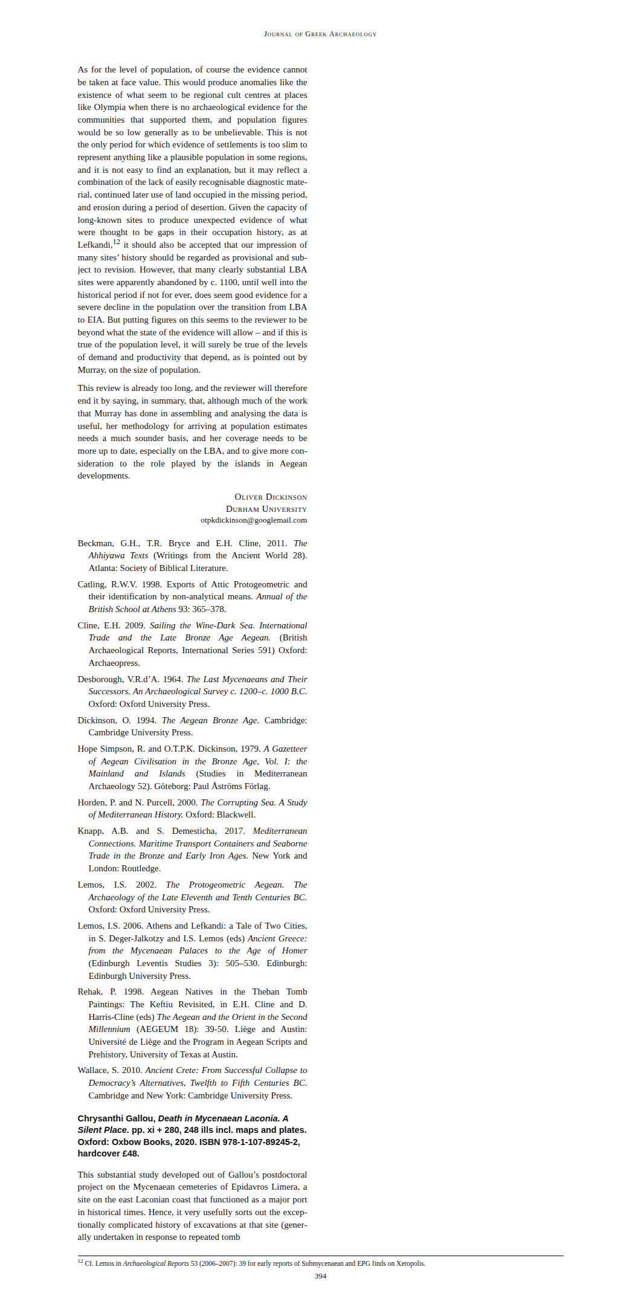Journal of Greek Archaeology
As for the level of population, of course the evidence cannot be taken at face value. This would produce anomalies like the existence of what seem to be regional cult centres at places like Olympia when there is no archaeological evidence for the communities that supported them, and population figures would be so low generally as to be unbelievable. This is not the only period for which evidence of settlements is too slim to represent anything like a plausible population in some regions, and it is not easy to find an explanation, but it may reflect a combination of the lack of easily recognisable diagnostic material, continued later use of land occupied in the missing period, and erosion during a period of desertion. Given the capacity of long-known sites to produce unexpected evidence of what were thought to be gaps in their occupation history, as at Lefkandi,12 it should also be accepted that our impression of many sites’ history should be regarded as provisional and subject to revision. However, that many clearly substantial LBA sites were apparently abandoned by c. 1100, until well into the historical period if not for ever, does seem good evidence for a severe decline in the population over the transition from LBA to EIA. But putting figures on this seems to the reviewer to be beyond what the state of the evidence will allow – and if this is true of the population level, it will surely be true of the levels of demand and productivity that depend, as is pointed out by Murray, on the size of population.
This review is already too long, and the reviewer will therefore end it by saying, in summary, that, although much of the work that Murray has done in assembling and analysing the data is useful, her methodology for arriving at population estimates needs a much sounder basis, and her coverage needs to be more up to date, especially on the LBA, and to give more consideration to the role played by the islands in Aegean developments.
Oliver Dickinson
Durham University
otpkdickinson@googlemail.com
Beckman, G.H., T.R. Bryce and E.H. Cline, 2011. The Ahhiyawa Texts (Writings from the Ancient World 28). Atlanta: Society of Biblical Literature.
Catling, R.W.V. 1998. Exports of Attic Protogeometric and their identification by non-analytical means. Annual of the British School at Athens 93: 365–378.
Cline, E.H. 2009. Sailing the Wine-Dark Sea. International Trade and the Late Bronze Age Aegean. (British Archaeological Reports, International Series 591) Oxford: Archaeopress.
Desborough, V.R.d’A. 1964. The Last Mycenaeans and Their Successors. An Archaeological Survey c. 1200–c. 1000 B.C. Oxford: Oxford University Press.
Dickinson, O. 1994. The Aegean Bronze Age. Cambridge: Cambridge University Press.
Hope Simpson, R. and O.T.P.K. Dickinson, 1979. A Gazetteer of Aegean Civilisation in the Bronze Age, Vol. I: the Mainland and Islands (Studies in Mediterranean Archaeology 52). Göteborg: Paul Åströms Förlag.
Horden, P. and N. Purcell, 2000. The Corrupting Sea. A Study of Mediterranean History. Oxford: Blackwell.
Knapp, A.B. and S. Demesticha, 2017. Mediterranean Connections. Maritime Transport Containers and Seaborne Trade in the Bronze and Early Iron Ages. New York and London: Routledge.
Lemos, I.S. 2002. The Protogeometric Aegean. The Archaeology of the Late Eleventh and Tenth Centuries BC. Oxford: Oxford University Press.
Lemos, I.S. 2006. Athens and Lefkandi: a Tale of Two Cities, in S. Deger-Jalkotzy and I.S. Lemos (eds) Ancient Greece: from the Mycenaean Palaces to the Age of Homer (Edinburgh Leventis Studies 3): 505–530. Edinburgh: Edinburgh University Press.
Rehak, P. 1998. Aegean Natives in the Theban Tomb Paintings: The Keftiu Revisited, in E.H. Cline and D. Harris-Cline (eds) The Aegean and the Orient in the Second Millennium (AEGEUM 18): 39-50. Liège and Austin: Université de Liège and the Program in Aegean Scripts and Prehistory, University of Texas at Austin.
Wallace, S. 2010. Ancient Crete: From Successful Collapse to Democracy’s Alternatives, Twelfth to Fifth Centuries BC. Cambridge and New York: Cambridge University Press.
Chrysanthi Gallou, Death in Mycenaean Laconia. A Silent Place. pp. xi + 280, 248 ills incl. maps and plates. Oxford: Oxbow Books, 2020. ISBN 978-1-107-89245-2, hardcover £48.
This substantial study developed out of Gallou’s postdoctoral project on the Mycenaean cemeteries of Epidavros Limera, a site on the east Laconian coast that functioned as a major port in historical times. Hence, it very usefully sorts out the exceptionally complicated history of excavations at that site (generally undertaken in response to repeated tomb
12 Cf. Lemos in Archaeological Reports 53 (2006–2007): 39 for early reports of Submycenaean and EPG finds on Xeropolis.
394